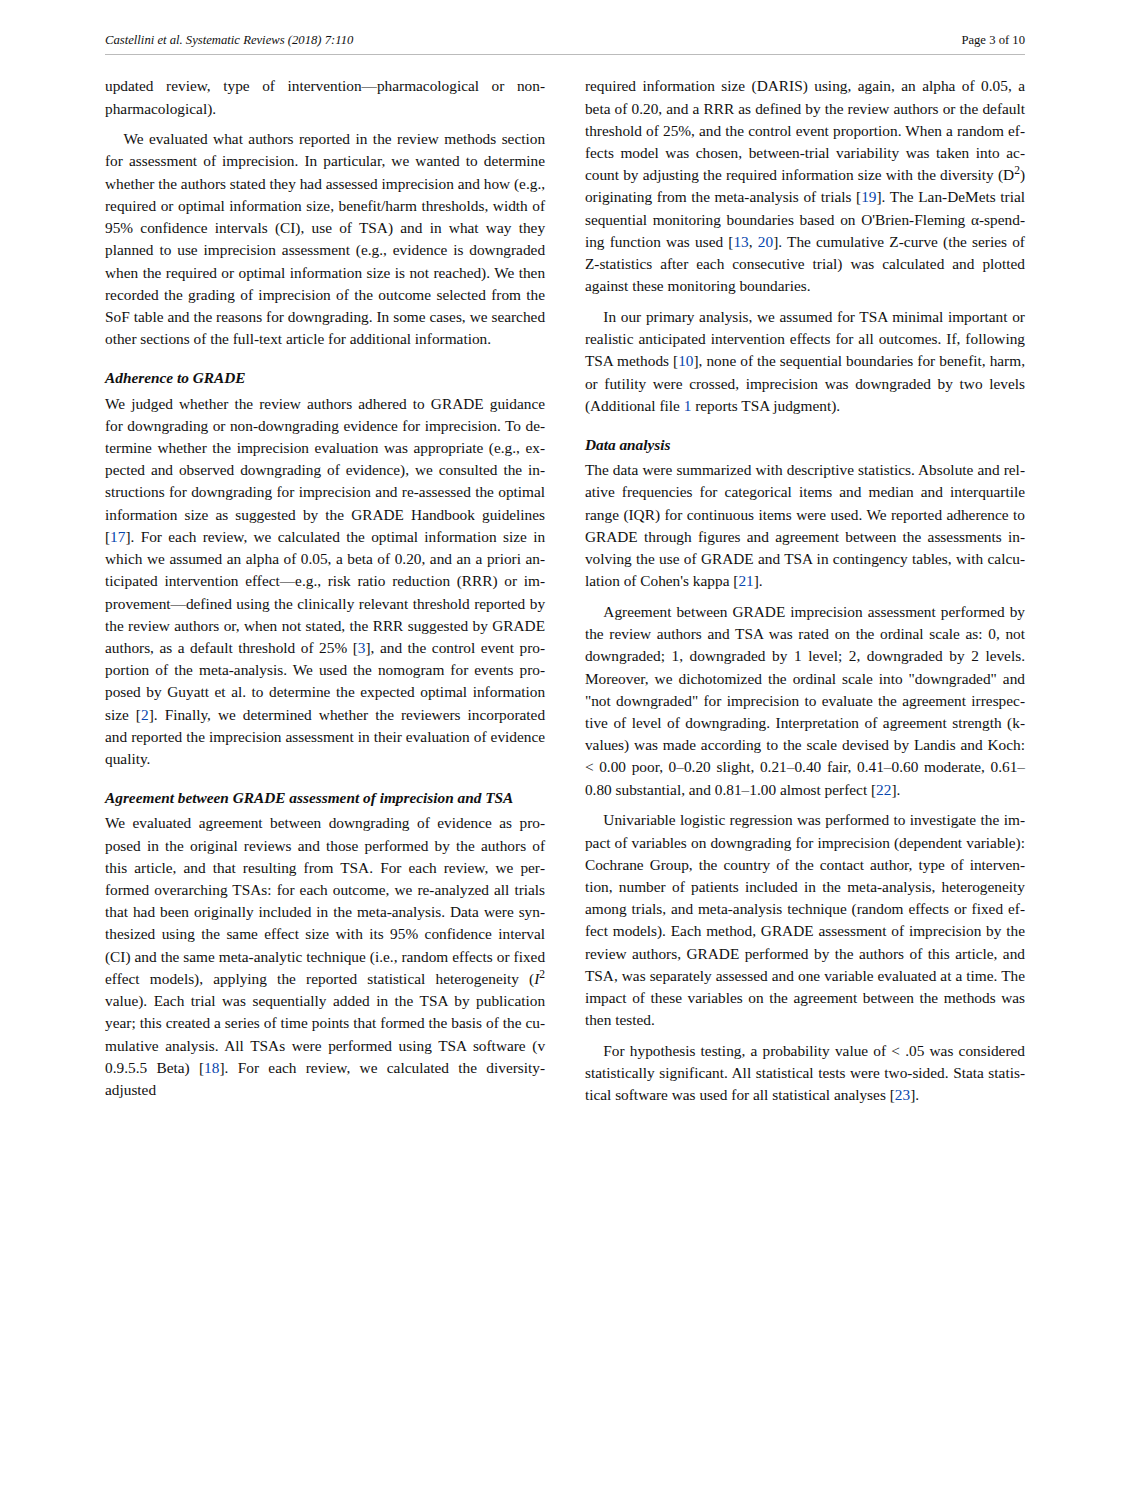Castellini et al. Systematic Reviews (2018) 7:110 Page 3 of 10
updated review, type of intervention—pharmacological or non-pharmacological).
We evaluated what authors reported in the review methods section for assessment of imprecision. In particular, we wanted to determine whether the authors stated they had assessed imprecision and how (e.g., required or optimal information size, benefit/harm thresholds, width of 95% confidence intervals (CI), use of TSA) and in what way they planned to use imprecision assessment (e.g., evidence is downgraded when the required or optimal information size is not reached). We then recorded the grading of imprecision of the outcome selected from the SoF table and the reasons for downgrading. In some cases, we searched other sections of the full-text article for additional information.
Adherence to GRADE
We judged whether the review authors adhered to GRADE guidance for downgrading or non-downgrading evidence for imprecision. To determine whether the imprecision evaluation was appropriate (e.g., expected and observed downgrading of evidence), we consulted the instructions for downgrading for imprecision and re-assessed the optimal information size as suggested by the GRADE Handbook guidelines [17]. For each review, we calculated the optimal information size in which we assumed an alpha of 0.05, a beta of 0.20, and an a priori anticipated intervention effect—e.g., risk ratio reduction (RRR) or improvement—defined using the clinically relevant threshold reported by the review authors or, when not stated, the RRR suggested by GRADE authors, as a default threshold of 25% [3], and the control event proportion of the meta-analysis. We used the nomogram for events proposed by Guyatt et al. to determine the expected optimal information size [2]. Finally, we determined whether the reviewers incorporated and reported the imprecision assessment in their evaluation of evidence quality.
Agreement between GRADE assessment of imprecision and TSA
We evaluated agreement between downgrading of evidence as proposed in the original reviews and those performed by the authors of this article, and that resulting from TSA. For each review, we performed overarching TSAs: for each outcome, we re-analyzed all trials that had been originally included in the meta-analysis. Data were synthesized using the same effect size with its 95% confidence interval (CI) and the same meta-analytic technique (i.e., random effects or fixed effect models), applying the reported statistical heterogeneity (I2 value). Each trial was sequentially added in the TSA by publication year; this created a series of time points that formed the basis of the cumulative analysis. All TSAs were performed using TSA software (v 0.9.5.5 Beta) [18]. For each review, we calculated the diversity-adjusted
required information size (DARIS) using, again, an alpha of 0.05, a beta of 0.20, and a RRR as defined by the review authors or the default threshold of 25%, and the control event proportion. When a random effects model was chosen, between-trial variability was taken into account by adjusting the required information size with the diversity (D2) originating from the meta-analysis of trials [19]. The Lan-DeMets trial sequential monitoring boundaries based on O'Brien-Fleming α-spending function was used [13, 20]. The cumulative Z-curve (the series of Z-statistics after each consecutive trial) was calculated and plotted against these monitoring boundaries.
In our primary analysis, we assumed for TSA minimal important or realistic anticipated intervention effects for all outcomes. If, following TSA methods [10], none of the sequential boundaries for benefit, harm, or futility were crossed, imprecision was downgraded by two levels (Additional file 1 reports TSA judgment).
Data analysis
The data were summarized with descriptive statistics. Absolute and relative frequencies for categorical items and median and interquartile range (IQR) for continuous items were used. We reported adherence to GRADE through figures and agreement between the assessments involving the use of GRADE and TSA in contingency tables, with calculation of Cohen's kappa [21].
Agreement between GRADE imprecision assessment performed by the review authors and TSA was rated on the ordinal scale as: 0, not downgraded; 1, downgraded by 1 level; 2, downgraded by 2 levels. Moreover, we dichotomized the ordinal scale into "downgraded" and "not downgraded" for imprecision to evaluate the agreement irrespective of level of downgrading. Interpretation of agreement strength (k-values) was made according to the scale devised by Landis and Koch: < 0.00 poor, 0–0.20 slight, 0.21–0.40 fair, 0.41–0.60 moderate, 0.61–0.80 substantial, and 0.81–1.00 almost perfect [22].
Univariable logistic regression was performed to investigate the impact of variables on downgrading for imprecision (dependent variable): Cochrane Group, the country of the contact author, type of intervention, number of patients included in the meta-analysis, heterogeneity among trials, and meta-analysis technique (random effects or fixed effect models). Each method, GRADE assessment of imprecision by the review authors, GRADE performed by the authors of this article, and TSA, was separately assessed and one variable evaluated at a time. The impact of these variables on the agreement between the methods was then tested.
For hypothesis testing, a probability value of < .05 was considered statistically significant. All statistical tests were two-sided. Stata statistical software was used for all statistical analyses [23].